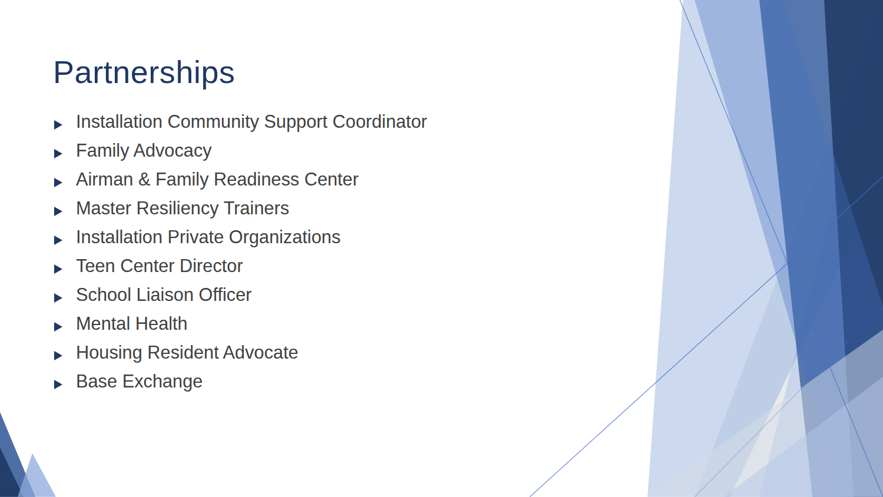Partnerships
Installation Community Support Coordinator
Family Advocacy
Airman & Family Readiness Center
Master Resiliency Trainers
Installation Private Organizations
Teen Center Director
School Liaison Officer
Mental Health
Housing Resident Advocate
Base Exchange